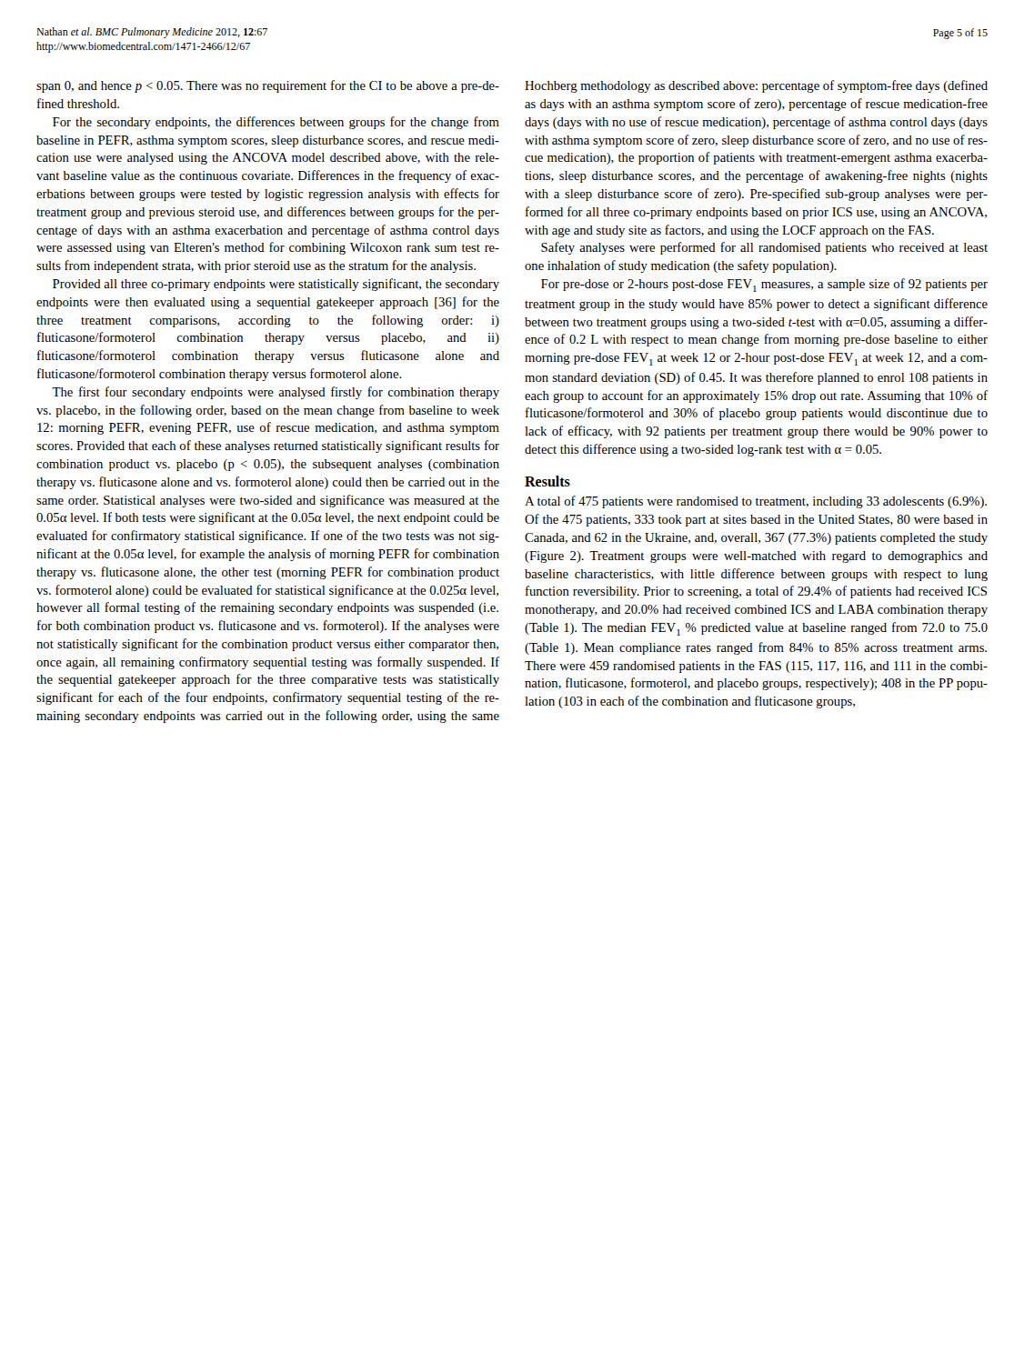Nathan et al. BMC Pulmonary Medicine 2012, 12:67
http://www.biomedcentral.com/1471-2466/12/67
Page 5 of 15
span 0, and hence p < 0.05. There was no requirement for the CI to be above a pre-defined threshold.
For the secondary endpoints, the differences between groups for the change from baseline in PEFR, asthma symptom scores, sleep disturbance scores, and rescue medication use were analysed using the ANCOVA model described above, with the relevant baseline value as the continuous covariate. Differences in the frequency of exacerbations between groups were tested by logistic regression analysis with effects for treatment group and previous steroid use, and differences between groups for the percentage of days with an asthma exacerbation and percentage of asthma control days were assessed using van Elteren's method for combining Wilcoxon rank sum test results from independent strata, with prior steroid use as the stratum for the analysis.
Provided all three co-primary endpoints were statistically significant, the secondary endpoints were then evaluated using a sequential gatekeeper approach [36] for the three treatment comparisons, according to the following order: i) fluticasone/formoterol combination therapy versus placebo, and ii) fluticasone/formoterol combination therapy versus fluticasone alone and fluticasone/formoterol combination therapy versus formoterol alone.
The first four secondary endpoints were analysed firstly for combination therapy vs. placebo, in the following order, based on the mean change from baseline to week 12: morning PEFR, evening PEFR, use of rescue medication, and asthma symptom scores. Provided that each of these analyses returned statistically significant results for combination product vs. placebo (p < 0.05), the subsequent analyses (combination therapy vs. fluticasone alone and vs. formoterol alone) could then be carried out in the same order. Statistical analyses were two-sided and significance was measured at the 0.05α level. If both tests were significant at the 0.05α level, the next endpoint could be evaluated for confirmatory statistical significance. If one of the two tests was not significant at the 0.05α level, for example the analysis of morning PEFR for combination therapy vs. fluticasone alone, the other test (morning PEFR for combination product vs. formoterol alone) could be evaluated for statistical significance at the 0.025α level, however all formal testing of the remaining secondary endpoints was suspended (i.e. for both combination product vs. fluticasone and vs. formoterol). If the analyses were not statistically significant for the combination product versus either comparator then, once again, all remaining confirmatory sequential testing was formally suspended. If the sequential gatekeeper approach for the three comparative tests was statistically significant for each of the four endpoints, confirmatory sequential testing of the remaining secondary endpoints was carried out in the following order, using the same Hochberg methodology as described above: percentage of symptom-free days (defined as days with an asthma symptom score of zero), percentage of rescue medication-free days (days with no use of rescue medication), percentage of asthma control days (days with asthma symptom score of zero, sleep disturbance score of zero, and no use of rescue medication), the proportion of patients with treatment-emergent asthma exacerbations, sleep disturbance scores, and the percentage of awakening-free nights (nights with a sleep disturbance score of zero). Pre-specified sub-group analyses were performed for all three co-primary endpoints based on prior ICS use, using an ANCOVA, with age and study site as factors, and using the LOCF approach on the FAS.
Safety analyses were performed for all randomised patients who received at least one inhalation of study medication (the safety population).
For pre-dose or 2-hours post-dose FEV1 measures, a sample size of 92 patients per treatment group in the study would have 85% power to detect a significant difference between two treatment groups using a two-sided t-test with α=0.05, assuming a difference of 0.2 L with respect to mean change from morning pre-dose baseline to either morning pre-dose FEV1 at week 12 or 2-hour post-dose FEV1 at week 12, and a common standard deviation (SD) of 0.45. It was therefore planned to enrol 108 patients in each group to account for an approximately 15% drop out rate. Assuming that 10% of fluticasone/formoterol and 30% of placebo group patients would discontinue due to lack of efficacy, with 92 patients per treatment group there would be 90% power to detect this difference using a two-sided log-rank test with α = 0.05.
Results
A total of 475 patients were randomised to treatment, including 33 adolescents (6.9%). Of the 475 patients, 333 took part at sites based in the United States, 80 were based in Canada, and 62 in the Ukraine, and, overall, 367 (77.3%) patients completed the study (Figure 2). Treatment groups were well-matched with regard to demographics and baseline characteristics, with little difference between groups with respect to lung function reversibility. Prior to screening, a total of 29.4% of patients had received ICS monotherapy, and 20.0% had received combined ICS and LABA combination therapy (Table 1). The median FEV1 % predicted value at baseline ranged from 72.0 to 75.0 (Table 1). Mean compliance rates ranged from 84% to 85% across treatment arms. There were 459 randomised patients in the FAS (115, 117, 116, and 111 in the combination, fluticasone, formoterol, and placebo groups, respectively); 408 in the PP population (103 in each of the combination and fluticasone groups,